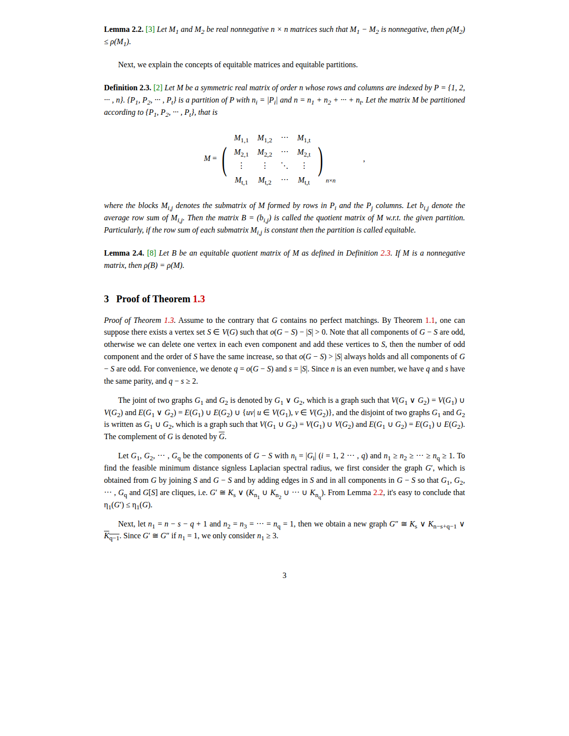Lemma 2.2. [3] Let M1 and M2 be real nonnegative n × n matrices such that M1 − M2 is nonnegative, then ρ(M2) ≤ ρ(M1).
Next, we explain the concepts of equitable matrices and equitable partitions.
Definition 2.3. [2] Let M be a symmetric real matrix of order n whose rows and columns are indexed by P = {1, 2, ··· , n}. {P1, P2, ··· , Pt} is a partition of P with ni = |Pi| and n = n1 + n2 + ··· + nt. Let the matrix M be partitioned according to {P1, P2, ··· , Pt}, that is
M = (
| M 1,1 | M 1,2 | ··· | M 1,t |
| M 2,1 | M 2,2 | ··· | M 2,t |
| ⋮ | ⋮ | ⋱ | ⋮ |
| M t,1 | M t,2 | ··· | M t,t |
) n×n,
where the blocks Mi,j denotes the submatrix of M formed by rows in Pi and the Pj columns. Let bi,j denote the average row sum of Mi,j. Then the matrix B = (bi,j) is called the quotient matrix of M w.r.t. the given partition. Particularly, if the row sum of each submatrix Mi,j is constant then the partition is called equitable.
Lemma 2.4. [8] Let B be an equitable quotient matrix of M as defined in Definition 2.3. If M is a nonnegative matrix, then ρ(B) = ρ(M).
3 Proof of Theorem 1.3
Proof of Theorem 1.3. Assume to the contrary that G contains no perfect matchings. By Theorem 1.1, one can suppose there exists a vertex set S ∈ V(G) such that o(G − S) − |S| > 0. Note that all components of G − S are odd, otherwise we can delete one vertex in each even component and add these vertices to S, then the number of odd component and the order of S have the same increase, so that o(G − S) > |S| always holds and all components of G − S are odd. For convenience, we denote q = o(G − S) and s = |S|. Since n is an even number, we have q and s have the same parity, and q − s ≥ 2.
The joint of two graphs G1 and G2 is denoted by G1 ∨ G2, which is a graph such that V(G1 ∨ G2) = V(G1) ∪ V(G2) and E(G1 ∨ G2) = E(G1) ∪ E(G2) ∪ {uv| u ∈ V(G1), v ∈ V(G2)}, and the disjoint of two graphs G1 and G2 is written as G1 ∪ G2, which is a graph such that V(G1 ∪ G2) = V(G1) ∪ V(G2) and E(G1 ∪ G2) = E(G1) ∪ E(G2). The complement of G is denoted by G.
Let G1, G2, ··· , Gq be the components of G − S with ni = |Gi| (i = 1, 2 ··· , q) and n1 ≥ n2 ≥ ··· ≥ nq ≥ 1. To find the feasible minimum distance signless Laplacian spectral radius, we first consider the graph G′, which is obtained from G by joining S and G − S and by adding edges in S and in all components in G − S so that G1, G2, ··· , Gq and G[S] are cliques, i.e. G′ ≅ Ks ∨ (Kn1 ∪ Kn2 ∪ ··· ∪ Knq). From Lemma 2.2, it's easy to conclude that η1(G′) ≤ η1(G).
Next, let n1 = n − s − q + 1 and n2 = n3 = ··· = nq = 1, then we obtain a new graph G″ ≅ Ks ∨ Kn−s+q−1 ∨ Kq−1. Since G′ ≅ G″ if n1 = 1, we only consider n1 ≥ 3.
3